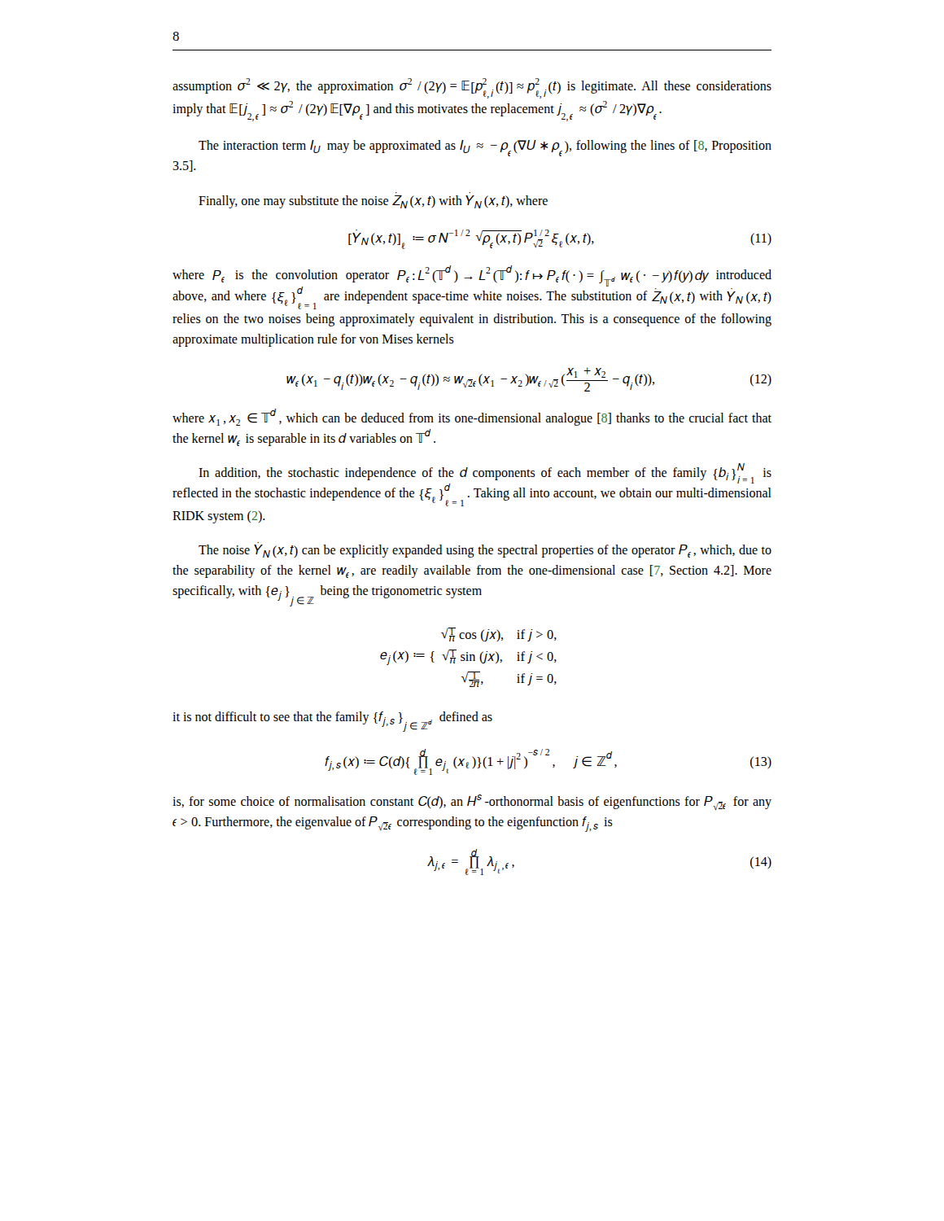8
assumption σ2≪2γ, the approximation σ2/(2γ)=𝔼[pℓ,i2(t)]≈pℓ,i2(t) is legitimate. All these considerations imply that 𝔼[j2,ϵ]≈σ2/(2γ)𝔼[∇ρϵ] and this motivates the replacement j2,ϵ≈(σ2/2γ)∇ρϵ.
The interaction term IU may be approximated as IU≈−ρϵ(∇U∗ρϵ), following the lines of [8, Proposition 3.5].
Finally, one may substitute the noise Z˙N(x,t) with Y˙N(x,t), where
[Y˙N(x,t)] ℓ ≔ σ N−1/2 ρϵ(x,t) P21/2 ξℓ(x,t), (11)
where Pϵ is the convolution operator Pϵ:L2(𝕋d)→L2(𝕋d):f↦Pϵf(·)=∫𝕋dwϵ(·−y)f(y)dy introduced above, and where {ξℓ}ℓ=1d are independent space-time white noises. The substitution of Z˙N(x,t) with Y˙N(x,t) relies on the two noises being approximately equivalent in distribution. This is a consequence of the following approximate multiplication rule for von Mises kernels
wϵ(x1−qi(t)) wϵ(x2−qi(t)) ≈ w2ϵ(x1−x2) wϵ/2 ( x1+x22 −qi(t) ) , (12)
where x1,x2∈𝕋d, which can be deduced from its one-dimensional analogue [8] thanks to the crucial fact that the kernel wϵ is separable in its d variables on 𝕋d.
In addition, the stochastic independence of the d components of each member of the family {bi}i=1N is reflected in the stochastic independence of the {ξℓ}ℓ=1d. Taking all into account, we obtain our multi-dimensional RIDK system (2).
The noise Y˙N(x,t) can be explicitly expanded using the spectral properties of the operator Pϵ, which, due to the separability of the kernel wϵ, are readily available from the one-dimensional case [7, Section 4.2]. More specifically, with {ej}j∈ℤ being the trigonometric system
ej(x)≔ { 1πcos(jx), if j>0, 1πsin(jx), if j<0, 12π, if j=0,
it is not difficult to see that the family {fj,s}j∈ℤd defined as
fj,s(x)≔ C(d) { ∏ℓ=1d ejℓ(xℓ) } (1+|j|2)−s/2 , j∈ℤd, (13)
is, for some choice of normalisation constant C(d), an Hs-orthonormal basis of eigenfunctions for P2ϵ for any ϵ>0. Furthermore, the eigenvalue of P2ϵ corresponding to the eigenfunction fj,s is
λj,ϵ= ∏ℓ=1d λjℓ,ϵ, (14)